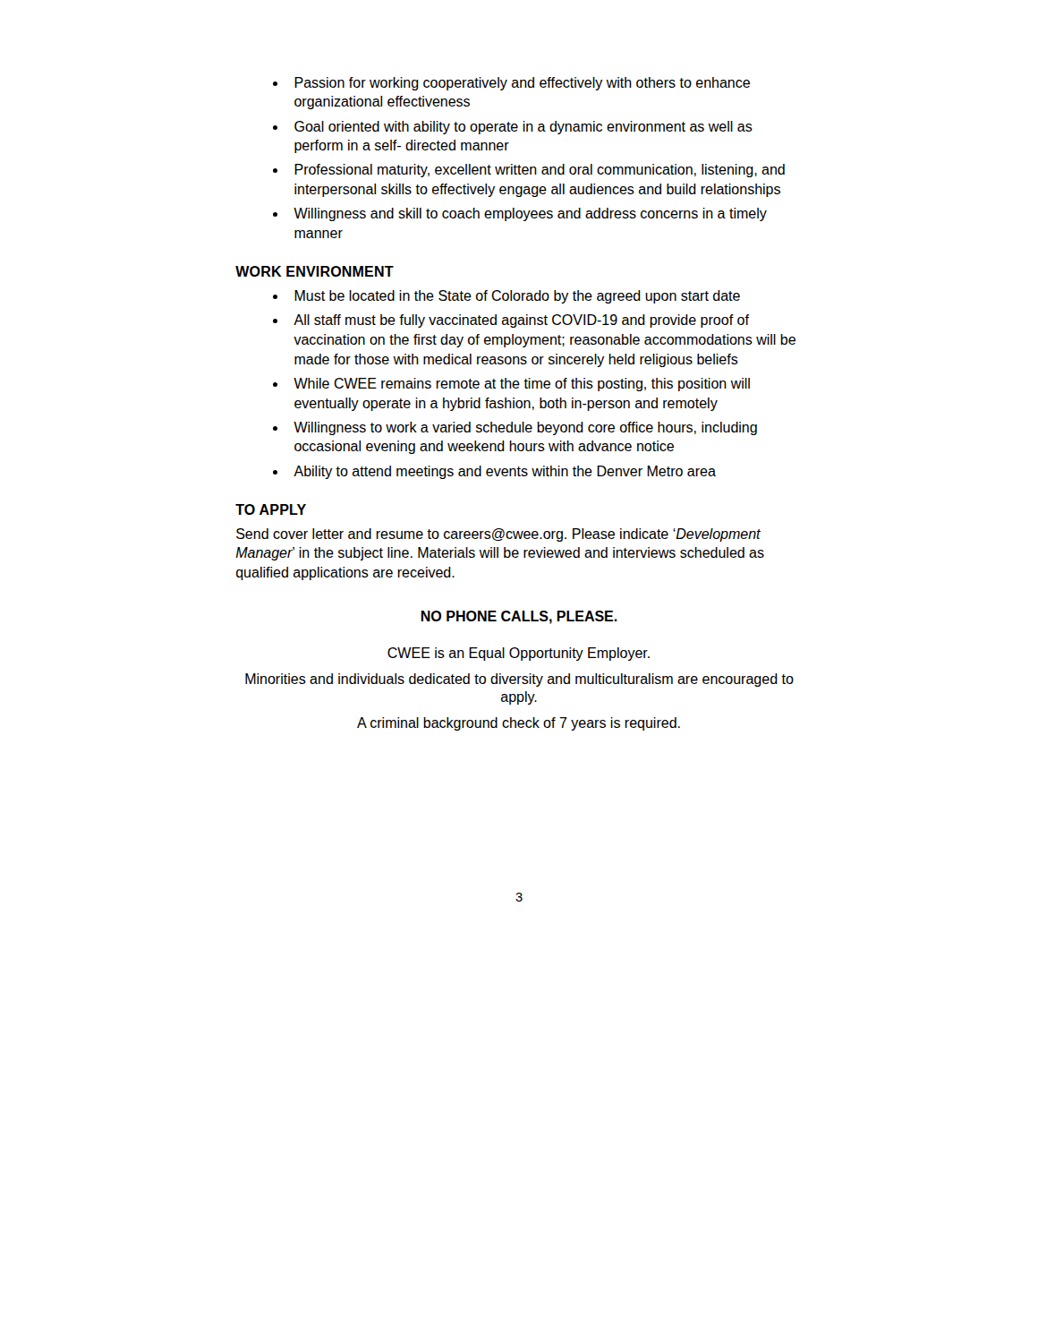Passion for working cooperatively and effectively with others to enhance organizational effectiveness
Goal oriented with ability to operate in a dynamic environment as well as perform in a self- directed manner
Professional maturity, excellent written and oral communication, listening, and interpersonal skills to effectively engage all audiences and build relationships
Willingness and skill to coach employees and address concerns in a timely manner
WORK ENVIRONMENT
Must be located in the State of Colorado by the agreed upon start date
All staff must be fully vaccinated against COVID-19 and provide proof of vaccination on the first day of employment; reasonable accommodations will be made for those with medical reasons or sincerely held religious beliefs
While CWEE remains remote at the time of this posting, this position will eventually operate in a hybrid fashion, both in-person and remotely
Willingness to work a varied schedule beyond core office hours, including occasional evening and weekend hours with advance notice
Ability to attend meetings and events within the Denver Metro area
TO APPLY
Send cover letter and resume to careers@cwee.org. Please indicate ‘Development Manager’ in the subject line. Materials will be reviewed and interviews scheduled as qualified applications are received.
NO PHONE CALLS, PLEASE.
CWEE is an Equal Opportunity Employer.
Minorities and individuals dedicated to diversity and multiculturalism are encouraged to apply.
A criminal background check of 7 years is required.
3